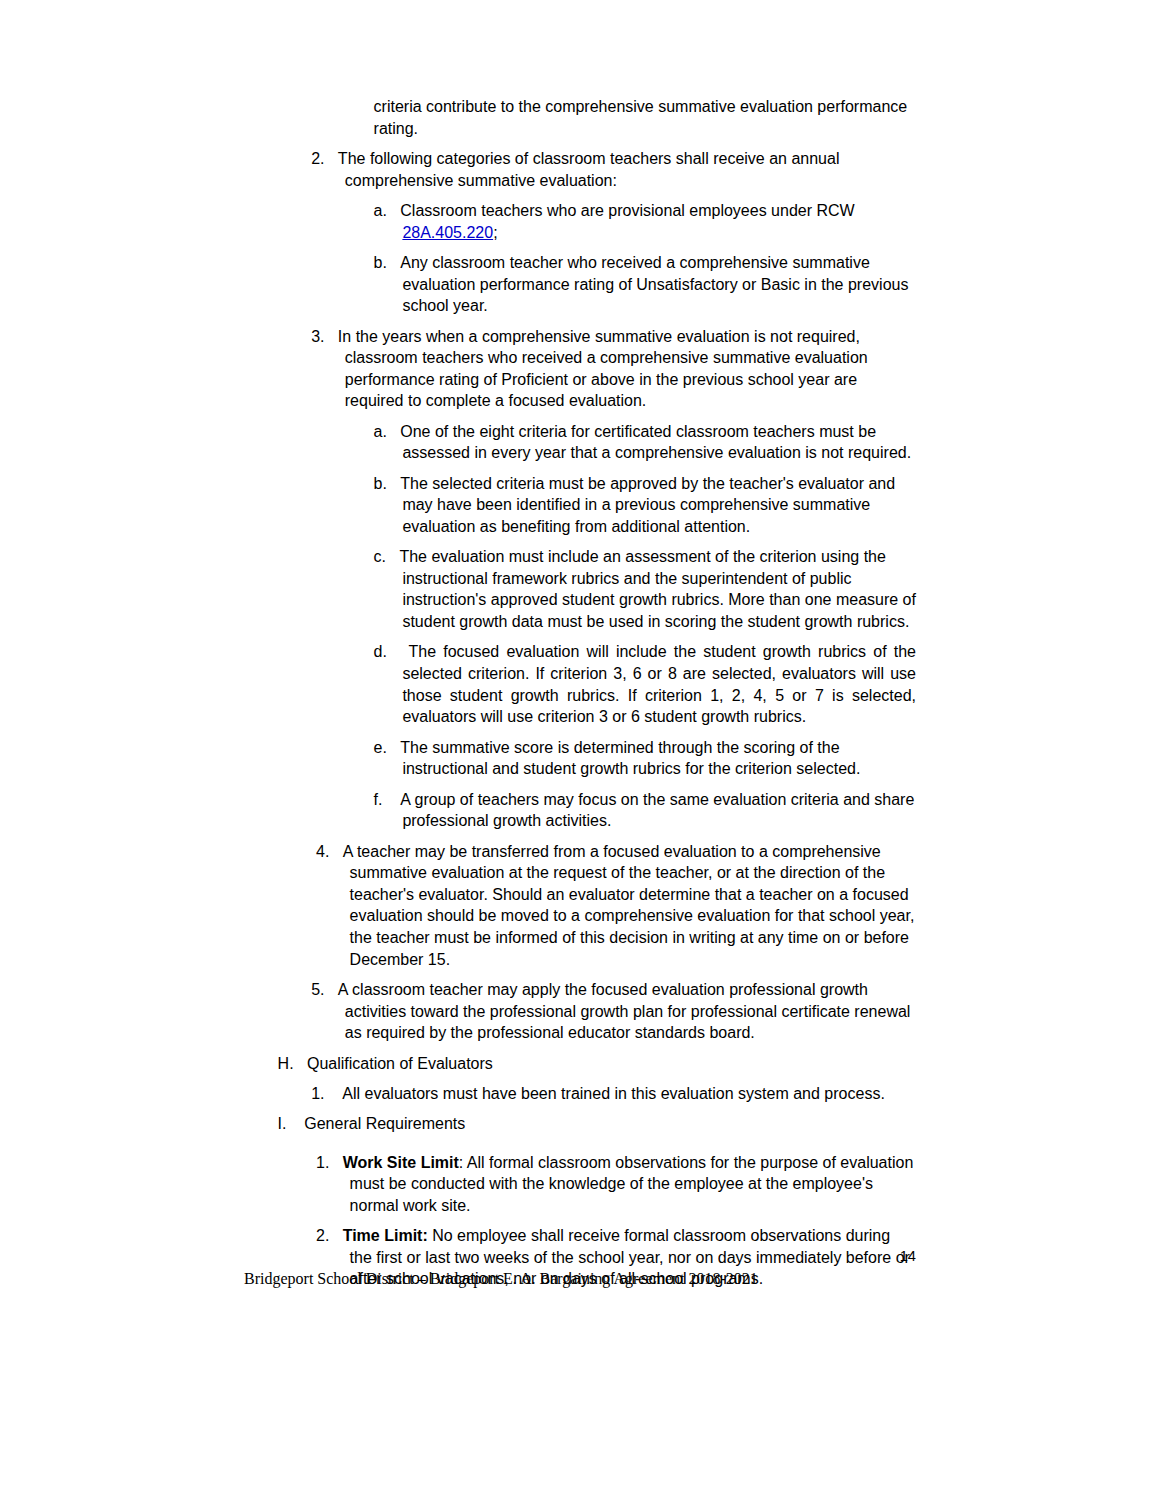criteria contribute to the comprehensive summative evaluation performance rating.
2. The following categories of classroom teachers shall receive an annual comprehensive summative evaluation:
a. Classroom teachers who are provisional employees under RCW 28A.405.220;
b. Any classroom teacher who received a comprehensive summative evaluation performance rating of Unsatisfactory or Basic in the previous school year.
3. In the years when a comprehensive summative evaluation is not required, classroom teachers who received a comprehensive summative evaluation performance rating of Proficient or above in the previous school year are required to complete a focused evaluation.
a. One of the eight criteria for certificated classroom teachers must be assessed in every year that a comprehensive evaluation is not required.
b. The selected criteria must be approved by the teacher's evaluator and may have been identified in a previous comprehensive summative evaluation as benefiting from additional attention.
c. The evaluation must include an assessment of the criterion using the instructional framework rubrics and the superintendent of public instruction's approved student growth rubrics. More than one measure of student growth data must be used in scoring the student growth rubrics.
d. The focused evaluation will include the student growth rubrics of the selected criterion. If criterion 3, 6 or 8 are selected, evaluators will use those student growth rubrics. If criterion 1, 2, 4, 5 or 7 is selected, evaluators will use criterion 3 or 6 student growth rubrics.
e. The summative score is determined through the scoring of the instructional and student growth rubrics for the criterion selected.
f. A group of teachers may focus on the same evaluation criteria and share professional growth activities.
4. A teacher may be transferred from a focused evaluation to a comprehensive summative evaluation at the request of the teacher, or at the direction of the teacher's evaluator. Should an evaluator determine that a teacher on a focused evaluation should be moved to a comprehensive evaluation for that school year, the teacher must be informed of this decision in writing at any time on or before December 15.
5. A classroom teacher may apply the focused evaluation professional growth activities toward the professional growth plan for professional certificate renewal as required by the professional educator standards board.
H. Qualification of Evaluators
1. All evaluators must have been trained in this evaluation system and process.
I. General Requirements
1. Work Site Limit: All formal classroom observations for the purpose of evaluation must be conducted with the knowledge of the employee at the employee's normal work site.
2. Time Limit: No employee shall receive formal classroom observations during the first or last two weeks of the school year, nor on days immediately before or after school vacations, nor on days of all-school programs.
14
Bridgeport School District – Bridgeport E. A. Bargaining Agreement 2018-2021